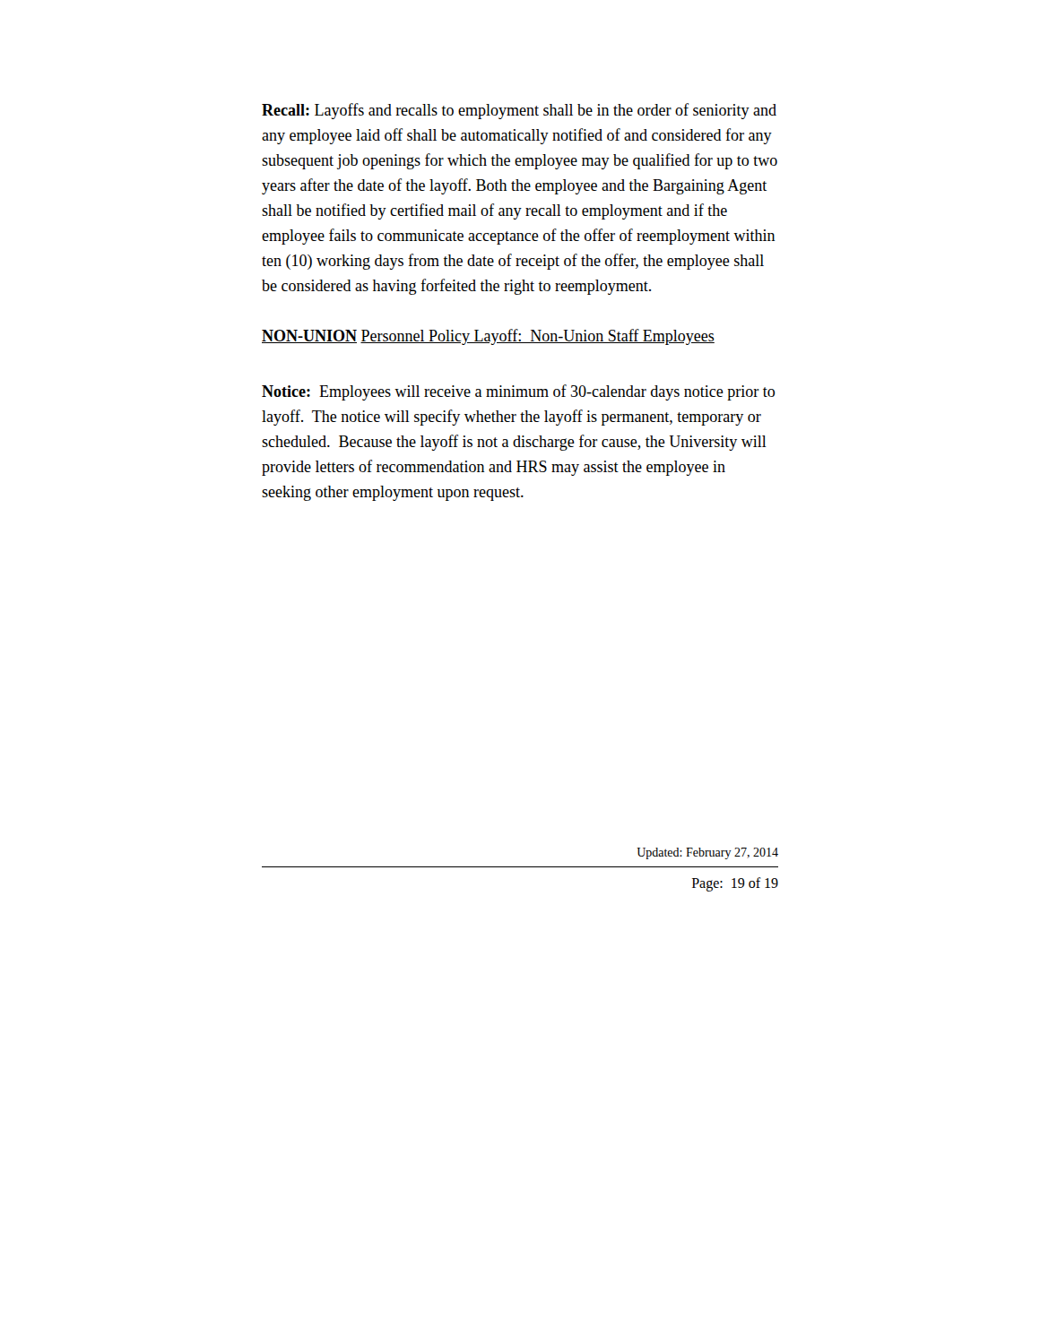Recall: Layoffs and recalls to employment shall be in the order of seniority and any employee laid off shall be automatically notified of and considered for any subsequent job openings for which the employee may be qualified for up to two years after the date of the layoff. Both the employee and the Bargaining Agent shall be notified by certified mail of any recall to employment and if the employee fails to communicate acceptance of the offer of reemployment within ten (10) working days from the date of receipt of the offer, the employee shall be considered as having forfeited the right to reemployment.
NON-UNION Personnel Policy Layoff: Non-Union Staff Employees
Notice: Employees will receive a minimum of 30-calendar days notice prior to layoff. The notice will specify whether the layoff is permanent, temporary or scheduled. Because the layoff is not a discharge for cause, the University will provide letters of recommendation and HRS may assist the employee in seeking other employment upon request.
Updated: February 27, 2014
Page: 19 of 19